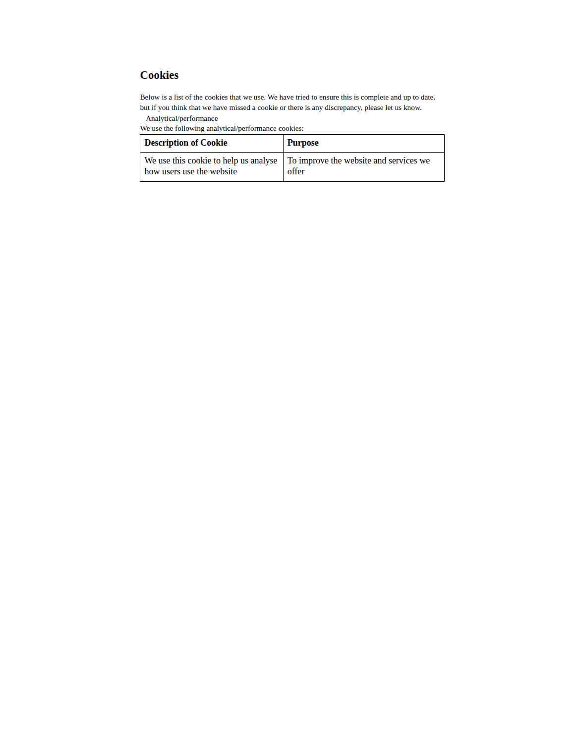Cookies
Below is a list of the cookies that we use. We have tried to ensure this is complete and up to date, but if you think that we have missed a cookie or there is any discrepancy, please let us know.
Analytical/performance
We use the following analytical/performance cookies:
| Description of Cookie | Purpose |
| --- | --- |
| We use this cookie to help us analyse how users use the website | To improve the website and services we offer |